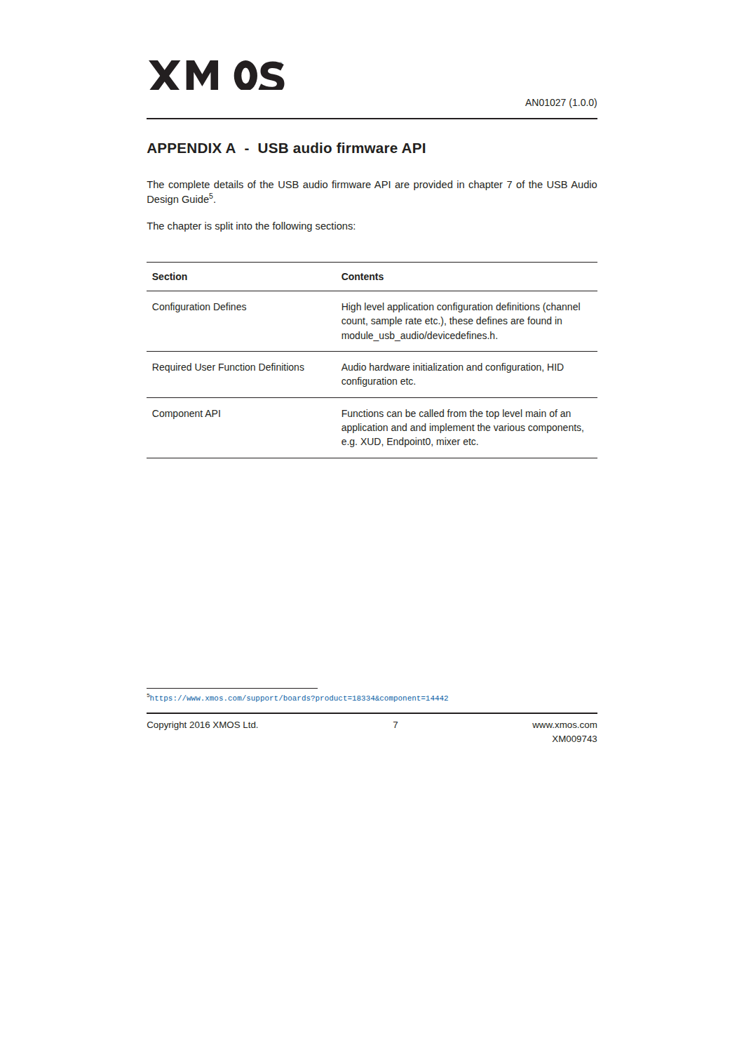®
AN01027 (1.0.0)
APPENDIX A - USB audio firmware API
The complete details of the USB audio firmware API are provided in chapter 7 of the USB Audio Design Guide5.
The chapter is split into the following sections:
| Section | Contents |
| --- | --- |
| Configuration Defines | High level application configuration definitions (channel count, sample rate etc.), these defines are found in module_usb_audio/devicedefines.h. |
| Required User Function Definitions | Audio hardware initialization and configuration, HID configuration etc. |
| Component API | Functions can be called from the top level main of an application and and implement the various components, e.g. XUD, Endpoint0, mixer etc. |
5https://www.xmos.com/support/boards?product=18334&component=14442
Copyright 2016 XMOS Ltd.
7
www.xmos.com XM009743